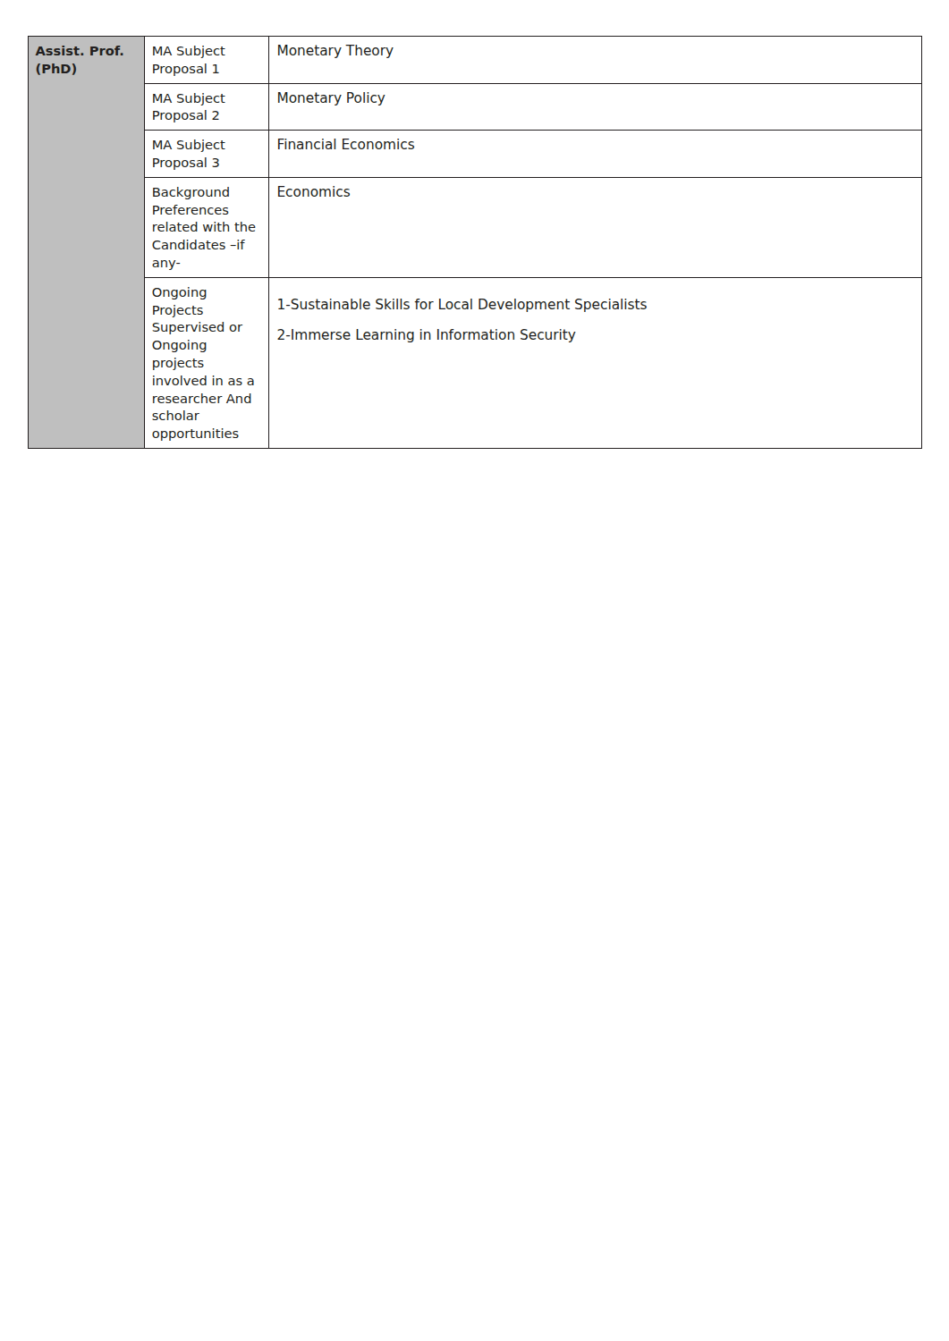| Assist. Prof. (PhD) | MA Subject Proposal 1 | Monetary Theory |
| MA Subject Proposal 2 | Monetary Policy |
| MA Subject Proposal 3 | Financial Economics |
| Background Preferences related with the Candidates –if any- | Economics |
| Ongoing Projects Supervised or Ongoing projects involved in as a researcher And scholar opportunities | 1-Sustainable Skills for Local Development Specialists 2-Immerse Learning in Information Security |